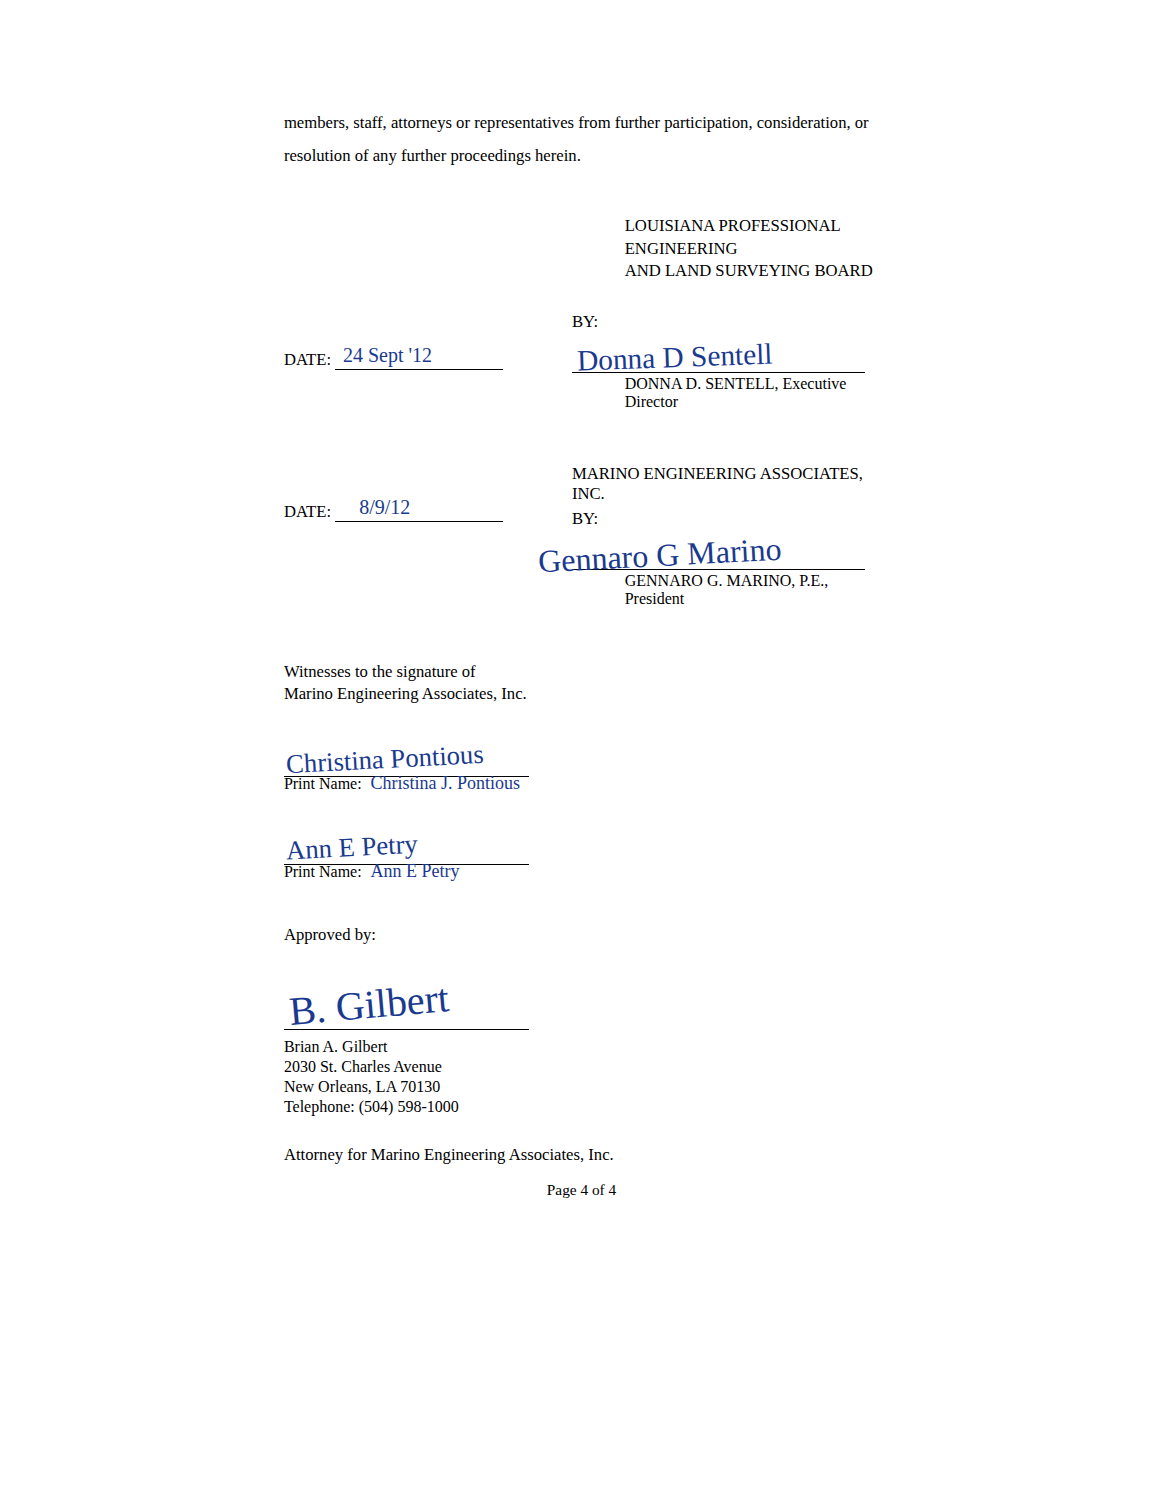members, staff, attorneys or representatives from further participation, consideration, or resolution of any further proceedings herein.
LOUISIANA PROFESSIONAL ENGINEERING
AND LAND SURVEYING BOARD
DATE: 24 Sept '12
BY: Donna D Sentell
DONNA D. SENTELL, Executive Director
DATE: 8/9/12
MARINO ENGINEERING ASSOCIATES, INC.
BY: Gennaro G Marino
GENNARO G. MARINO, P.E., President
Witnesses to the signature of
Marino Engineering Associates, Inc.
Christina Pontious Print Name: Christina J. Pontious
Ann E Petry Print Name: Ann E Petry
Approved by:
B. Gilbert
Brian A. Gilbert
2030 St. Charles Avenue
New Orleans, LA 70130
Telephone: (504) 598-1000
Attorney for Marino Engineering Associates, Inc.
Page 4 of 4